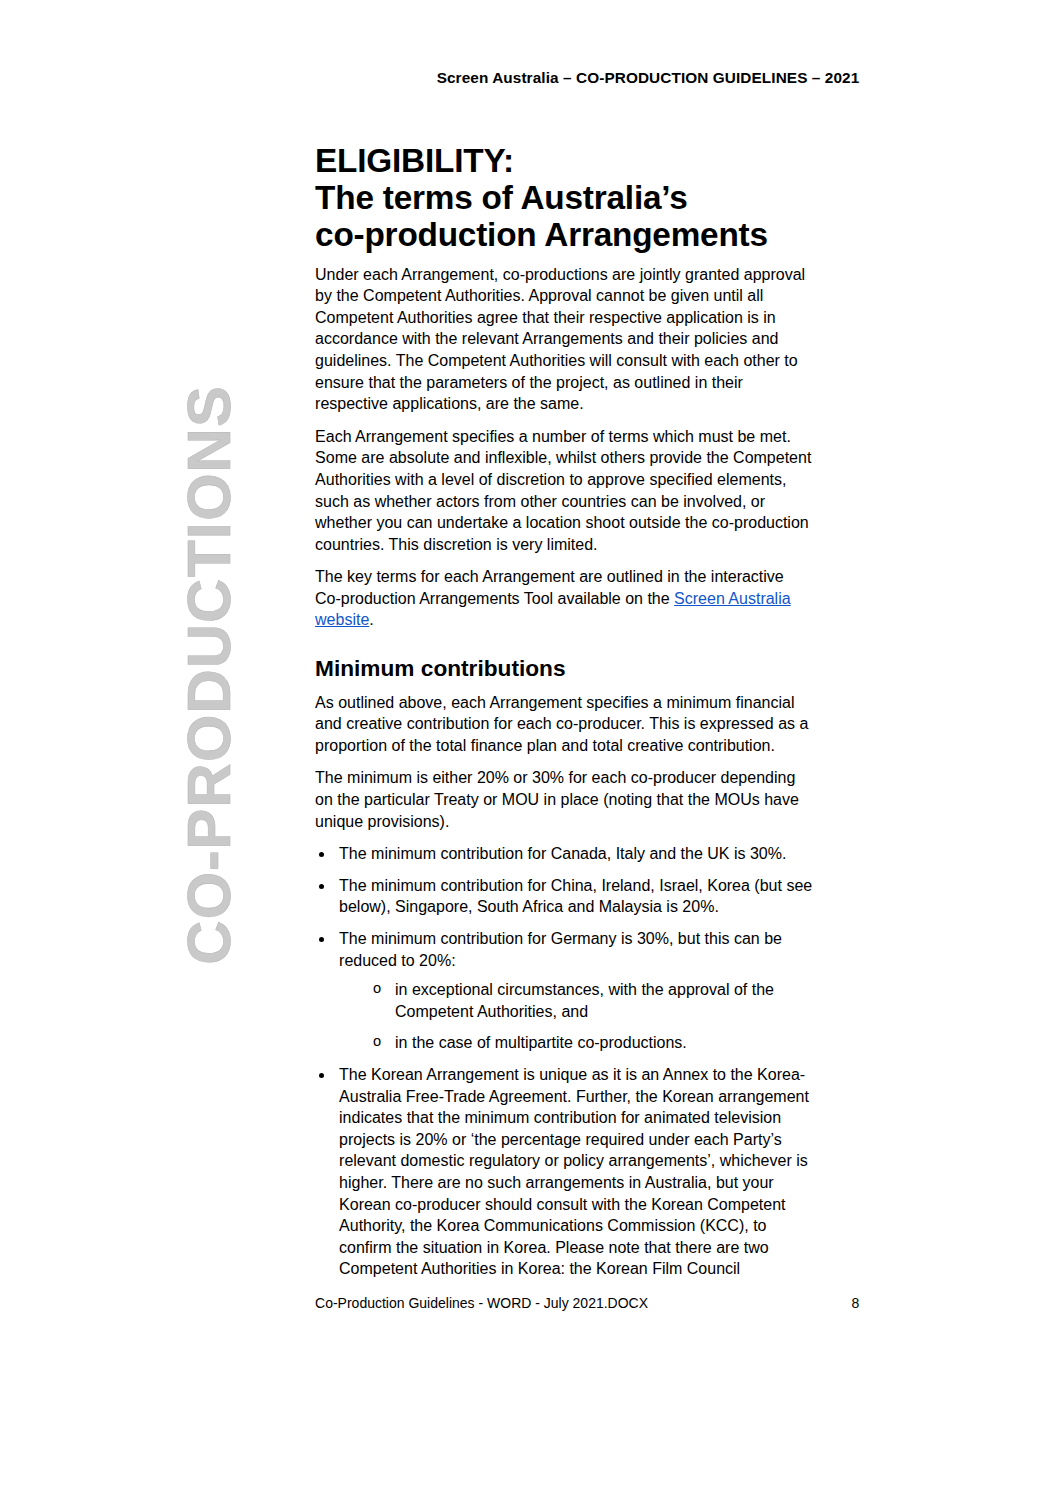CO-PRODUCTIONS
Screen Australia – CO-PRODUCTION GUIDELINES – 2021
ELIGIBILITY:
The terms of Australia’s
co-production Arrangements
Under each Arrangement, co-productions are jointly granted approval by the Competent Authorities. Approval cannot be given until all Competent Authorities agree that their respective application is in accordance with the relevant Arrangements and their policies and guidelines. The Competent Authorities will consult with each other to ensure that the parameters of the project, as outlined in their respective applications, are the same.
Each Arrangement specifies a number of terms which must be met. Some are absolute and inflexible, whilst others provide the Competent Authorities with a level of discretion to approve specified elements, such as whether actors from other countries can be involved, or whether you can undertake a location shoot outside the co-production countries. This discretion is very limited.
The key terms for each Arrangement are outlined in the interactive Co-production Arrangements Tool available on the Screen Australia website.
Minimum contributions
As outlined above, each Arrangement specifies a minimum financial and creative contribution for each co-producer. This is expressed as a proportion of the total finance plan and total creative contribution.
The minimum is either 20% or 30% for each co-producer depending on the particular Treaty or MOU in place (noting that the MOUs have unique provisions).
The minimum contribution for Canada, Italy and the UK is 30%.
The minimum contribution for China, Ireland, Israel, Korea (but see below), Singapore, South Africa and Malaysia is 20%.
The minimum contribution for Germany is 30%, but this can be reduced to 20%:
in exceptional circumstances, with the approval of the Competent Authorities, and
in the case of multipartite co-productions.
The Korean Arrangement is unique as it is an Annex to the Korea-Australia Free-Trade Agreement. Further, the Korean arrangement indicates that the minimum contribution for animated television projects is 20% or ‘the percentage required under each Party’s relevant domestic regulatory or policy arrangements’, whichever is higher. There are no such arrangements in Australia, but your Korean co-producer should consult with the Korean Competent Authority, the Korea Communications Commission (KCC), to confirm the situation in Korea. Please note that there are two Competent Authorities in Korea: the Korean Film Council
Co-Production Guidelines - WORD - July 2021.DOCX
8